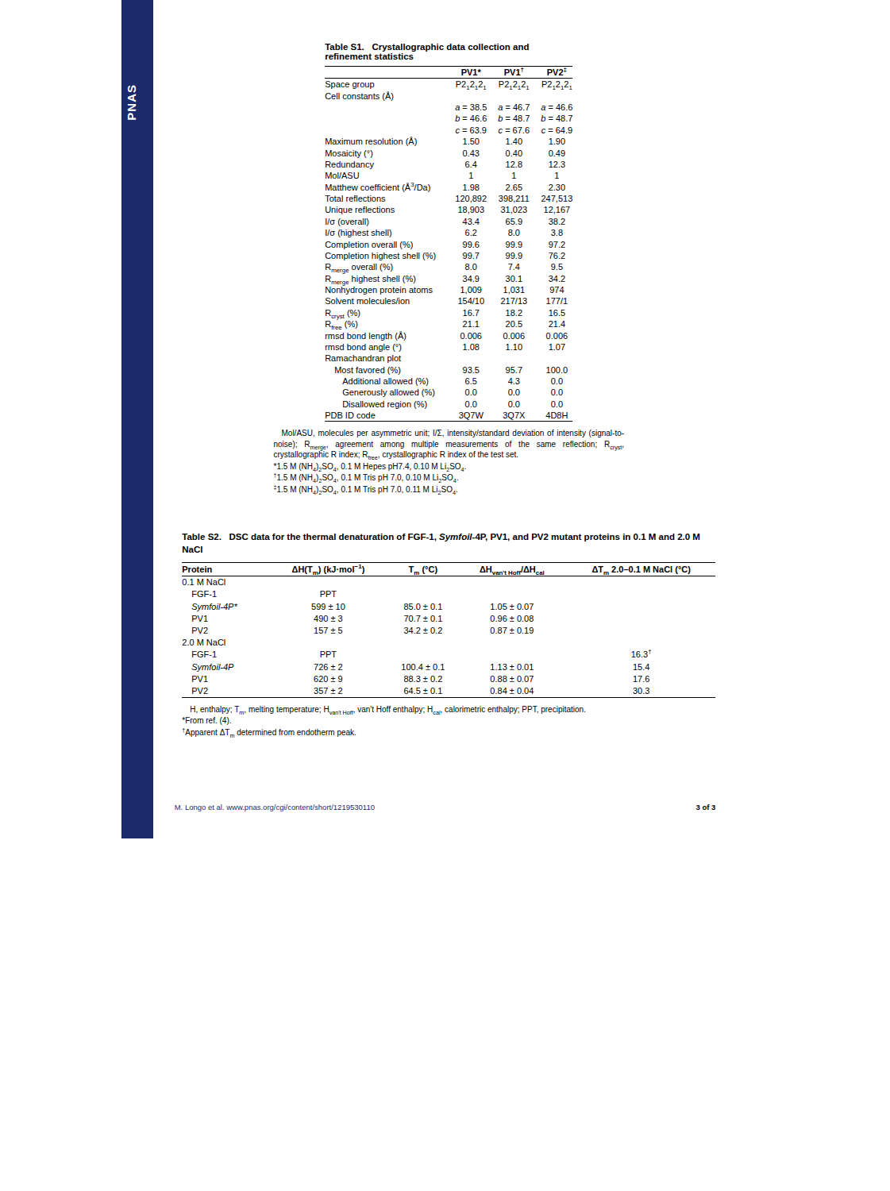PNAS
Table S1. Crystallographic data collection and refinement statistics
| | PV1* | PV1 † | PV2 ‡ |
| --- | --- | --- | --- |
| Space group | P2 1 2 1 2 1 | P2 1 2 1 2 1 | P2 1 2 1 2 1 |
| Cell constants (Å) | | | |
| | a = 38.5 | a = 46.7 | a = 46.6 |
| | b = 46.6 | b = 48.7 | b = 48.7 |
| | c = 63.9 | c = 67.6 | c = 64.9 |
| Maximum resolution (Å) | 1.50 | 1.40 | 1.90 |
| Mosaicity (°) | 0.43 | 0.40 | 0.49 |
| Redundancy | 6.4 | 12.8 | 12.3 |
| Mol/ASU | 1 | 1 | 1 |
| Matthew coefficient (Å 3 /Da) | 1.98 | 2.65 | 2.30 |
| Total reflections | 120,892 | 398,211 | 247,513 |
| Unique reflections | 18,903 | 31,023 | 12,167 |
| I/σ (overall) | 43.4 | 65.9 | 38.2 |
| I/σ (highest shell) | 6.2 | 8.0 | 3.8 |
| Completion overall (%) | 99.6 | 99.9 | 97.2 |
| Completion highest shell (%) | 99.7 | 99.9 | 76.2 |
| R merge overall (%) | 8.0 | 7.4 | 9.5 |
| R merge highest shell (%) | 34.9 | 30.1 | 34.2 |
| Nonhydrogen protein atoms | 1,009 | 1,031 | 974 |
| Solvent molecules/ion | 154/10 | 217/13 | 177/1 |
| R cryst (%) | 16.7 | 18.2 | 16.5 |
| R free (%) | 21.1 | 20.5 | 21.4 |
| rmsd bond length (Å) | 0.006 | 0.006 | 0.006 |
| rmsd bond angle (°) | 1.08 | 1.10 | 1.07 |
| Ramachandran plot | | | |
| Most favored (%) | 93.5 | 95.7 | 100.0 |
| Additional allowed (%) | 6.5 | 4.3 | 0.0 |
| Generously allowed (%) | 0.0 | 0.0 | 0.0 |
| Disallowed region (%) | 0.0 | 0.0 | 0.0 |
| PDB ID code | 3Q7W | 3Q7X | 4D8H |
Mol/ASU, molecules per asymmetric unit; I/Σ, intensity/standard deviation of intensity (signal-to-noise); Rmerge, agreement among multiple measurements of the same reflection; Rcryst, crystallographic R index; Rfree, crystallographic R index of the test set.
*1.5 M (NH4)2SO4, 0.1 M Hepes pH7.4, 0.10 M Li2SO4.
†1.5 M (NH4)2SO4, 0.1 M Tris pH 7.0, 0.10 M Li2SO4.
‡1.5 M (NH4)2SO4, 0.1 M Tris pH 7.0, 0.11 M Li2SO4.
Table S2. DSC data for the thermal denaturation of FGF-1, Symfoil -4P, PV1, and PV2 mutant proteins in 0.1 M and 2.0 M NaCl
| Protein | ΔH(T m ) (kJ·mol −1 ) | T m (°C) | ΔH van't Hoff /ΔH cal | ΔT m 2.0–0.1 M NaCl (°C) |
| --- | --- | --- | --- | --- |
| 0.1 M NaCl | | | | |
| FGF-1 | PPT | | | |
| Symfoil-4P* | 599 ± 10 | 85.0 ± 0.1 | 1.05 ± 0.07 | |
| PV1 | 490 ± 3 | 70.7 ± 0.1 | 0.96 ± 0.08 | |
| PV2 | 157 ± 5 | 34.2 ± 0.2 | 0.87 ± 0.19 | |
| 2.0 M NaCl | | | | |
| FGF-1 | PPT | | | 16.3 † |
| Symfoil-4P | 726 ± 2 | 100.4 ± 0.1 | 1.13 ± 0.01 | 15.4 |
| PV1 | 620 ± 9 | 88.3 ± 0.2 | 0.88 ± 0.07 | 17.6 |
| PV2 | 357 ± 2 | 64.5 ± 0.1 | 0.84 ± 0.04 | 30.3 |
H, enthalpy; Tm, melting temperature; Hvan't Hoff, van't Hoff enthalpy; Hcal, calorimetric enthalpy; PPT, precipitation.
*From ref. (4).
†Apparent ΔTm determined from endotherm peak.
M. Longo et al. www.pnas.org/cgi/content/short/1219530110 3 of 3